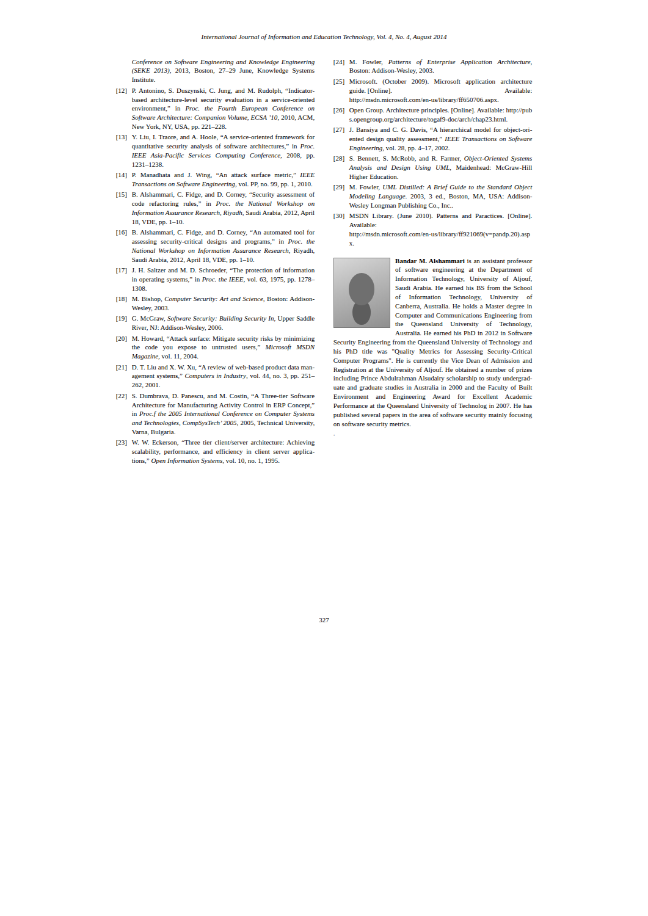International Journal of Information and Education Technology, Vol. 4, No. 4, August 2014
Conference on Software Engineering and Knowledge Engineering (SEKE 2013), 2013, Boston, 27–29 June, Knowledge Systems Institute.
[12] P. Antonino, S. Duszynski, C. Jung, and M. Rudolph, “Indicator-based architecture-level security evaluation in a service-oriented environment,” in Proc. the Fourth European Conference on Software Architecture: Companion Volume, ECSA ’10, 2010, ACM, New York, NY, USA, pp. 221–228.
[13] Y. Liu, I. Traore, and A. Hoole, “A service-oriented framework for quantitative security analysis of software architectures,” in Proc. IEEE Asia-Pacific Services Computing Conference, 2008, pp. 1231–1238.
[14] P. Manadhata and J. Wing, “An attack surface metric,” IEEE Transactions on Software Engineering, vol. PP, no. 99, pp. 1, 2010.
[15] B. Alshammari, C. Fidge, and D. Corney, “Security assessment of code refactoring rules,” in Proc. the National Workshop on Information Assurance Research, Riyadh, Saudi Arabia, 2012, April 18, VDE, pp. 1–10.
[16] B. Alshammari, C. Fidge, and D. Corney, “An automated tool for assessing security-critical designs and programs,” in Proc. the National Workshop on Information Assurance Research, Riyadh, Saudi Arabia, 2012, April 18, VDE, pp. 1–10.
[17] J. H. Saltzer and M. D. Schroeder, “The protection of information in operating systems,” in Proc. the IEEE, vol. 63, 1975, pp. 1278–1308.
[18] M. Bishop, Computer Security: Art and Science, Boston: Addison-Wesley, 2003.
[19] G. McGraw, Software Security: Building Security In, Upper Saddle River, NJ: Addison-Wesley, 2006.
[20] M. Howard, “Attack surface: Mitigate security risks by minimizing the code you expose to untrusted users,” Microsoft MSDN Magazine, vol. 11, 2004.
[21] D. T. Liu and X. W. Xu, “A review of web-based product data management systems,” Computers in Industry, vol. 44, no. 3, pp. 251–262, 2001.
[22] S. Dumbrava, D. Panescu, and M. Costin, “A Three-tier Software Architecture for Manufacturing Activity Control in ERP Concept,” in Proc.f the 2005 International Conference on Computer Systems and Technologies, CompSysTech’ 2005, 2005, Technical University, Varna, Bulgaria.
[23] W. W. Eckerson, “Three tier client/server architecture: Achieving scalability, performance, and efficiency in client server applications,” Open Information Systems, vol. 10, no. 1, 1995.
[24] M. Fowler, Patterns of Enterprise Application Architecture, Boston: Addison-Wesley, 2003.
[25] Microsoft. (October 2009). Microsoft application architecture guide. [Online]. Available:
http://msdn.microsoft.com/en-us/library/ff650706.aspx.
[26] Open Group. Architecture principles. [Online]. Available: http://pubs.opengroup.org/architecture/togaf9-doc/arch/chap23.html.
[27] J. Bansiya and C. G. Davis, “A hierarchical model for object-oriented design quality assessment,” IEEE Transactions on Software Engineering, vol. 28, pp. 4–17, 2002.
[28] S. Bennett, S. McRobb, and R. Farmer, Object-Oriented Systems Analysis and Design Using UML, Maidenhead: McGraw-Hill Higher Education.
[29] M. Fowler, UML Distilled: A Brief Guide to the Standard Object Modeling Language. 2003, 3 ed., Boston, MA, USA: Addison-Wesley Longman Publishing Co., Inc..
[30] MSDN Library. (June 2010). Patterns and Paractices. [Online]. Available:
http://msdn.microsoft.com/en-us/library/ff921069(v=pandp.20).aspx.
Bandar M. Alshammari is an assistant professor of software engineering at the Department of Information Technology, University of Aljouf, Saudi Arabia. He earned his BS from the School of Information Technology, University of Canberra, Australia. He holds a Master degree in Computer and Communications Engineering from the Queensland University of Technology, Australia. He earned his PhD in 2012 in Software Security Engineering from the Queensland University of Technology and his PhD title was "Quality Metrics for Assessing Security-Critical Computer Programs". He is currently the Vice Dean of Admission and Registration at the University of Aljouf. He obtained a number of prizes including Prince Abdulrahman Alsudairy scholarship to study undergraduate and graduate studies in Australia in 2000 and the Faculty of Built Environment and Engineering Award for Excellent Academic Performance at the Queensland University of Technolog in 2007. He has published several papers in the area of software security mainly focusing on software security metrics.
.
327